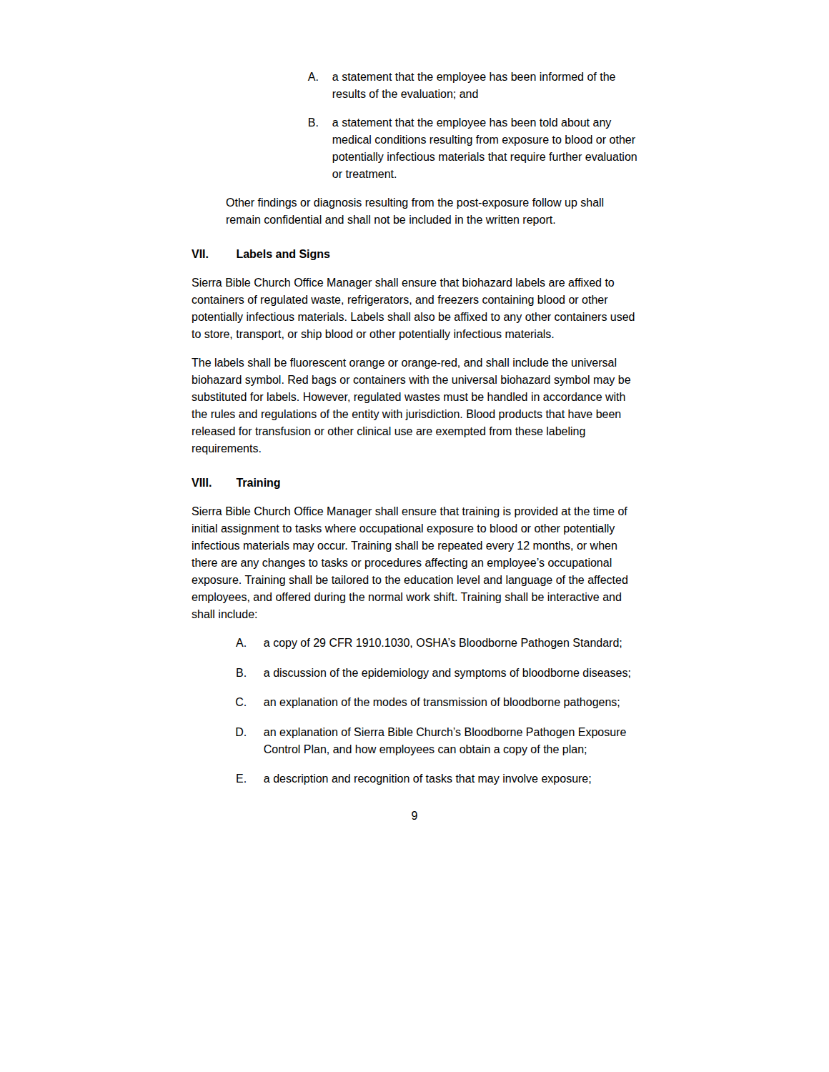a statement that the employee has been informed of the results of the evaluation; and
a statement that the employee has been told about any medical conditions resulting from exposure to blood or other potentially infectious materials that require further evaluation or treatment.
Other findings or diagnosis resulting from the post-exposure follow up shall remain confidential and shall not be included in the written report.
VII. Labels and Signs
Sierra Bible Church Office Manager shall ensure that biohazard labels are affixed to containers of regulated waste, refrigerators, and freezers containing blood or other potentially infectious materials. Labels shall also be affixed to any other containers used to store, transport, or ship blood or other potentially infectious materials.
The labels shall be fluorescent orange or orange-red, and shall include the universal biohazard symbol. Red bags or containers with the universal biohazard symbol may be substituted for labels. However, regulated wastes must be handled in accordance with the rules and regulations of the entity with jurisdiction. Blood products that have been released for transfusion or other clinical use are exempted from these labeling requirements.
VIII. Training
Sierra Bible Church Office Manager shall ensure that training is provided at the time of initial assignment to tasks where occupational exposure to blood or other potentially infectious materials may occur. Training shall be repeated every 12 months, or when there are any changes to tasks or procedures affecting an employee’s occupational exposure. Training shall be tailored to the education level and language of the affected employees, and offered during the normal work shift. Training shall be interactive and shall include:
a copy of 29 CFR 1910.1030, OSHA’s Bloodborne Pathogen Standard;
a discussion of the epidemiology and symptoms of bloodborne diseases;
an explanation of the modes of transmission of bloodborne pathogens;
an explanation of Sierra Bible Church’s Bloodborne Pathogen Exposure Control Plan, and how employees can obtain a copy of the plan;
a description and recognition of tasks that may involve exposure;
9